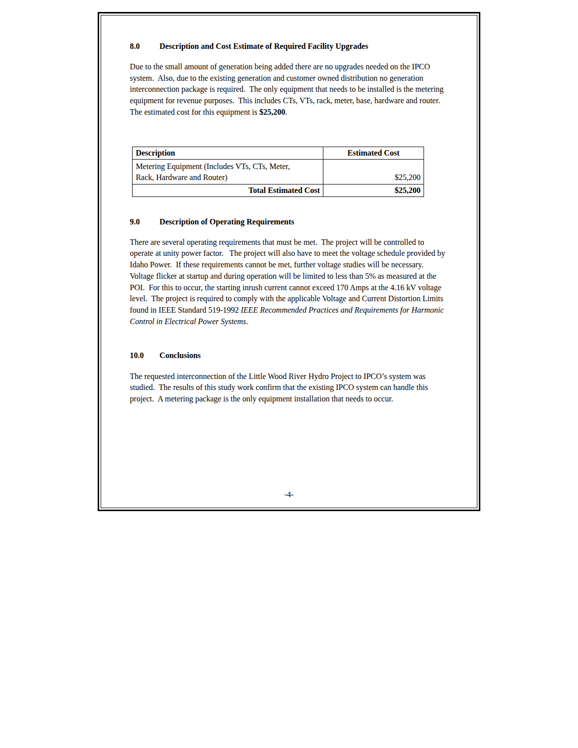8.0 Description and Cost Estimate of Required Facility Upgrades
Due to the small amount of generation being added there are no upgrades needed on the IPCO system. Also, due to the existing generation and customer owned distribution no generation interconnection package is required. The only equipment that needs to be installed is the metering equipment for revenue purposes. This includes CTs, VTs, rack, meter, base, hardware and router. The estimated cost for this equipment is $25,200.
| Description | Estimated Cost |
| --- | --- |
| Metering Equipment (Includes VTs, CTs, Meter, Rack, Hardware and Router) | $25,200 |
| Total Estimated Cost | $25,200 |
9.0 Description of Operating Requirements
There are several operating requirements that must be met. The project will be controlled to operate at unity power factor. The project will also have to meet the voltage schedule provided by Idaho Power. If these requirements cannot be met, further voltage studies will be necessary. Voltage flicker at startup and during operation will be limited to less than 5% as measured at the POI. For this to occur, the starting inrush current cannot exceed 170 Amps at the 4.16 kV voltage level. The project is required to comply with the applicable Voltage and Current Distortion Limits found in IEEE Standard 519-1992 IEEE Recommended Practices and Requirements for Harmonic Control in Electrical Power Systems.
10.0 Conclusions
The requested interconnection of the Little Wood River Hydro Project to IPCO’s system was studied. The results of this study work confirm that the existing IPCO system can handle this project. A metering package is the only equipment installation that needs to occur.
-4-